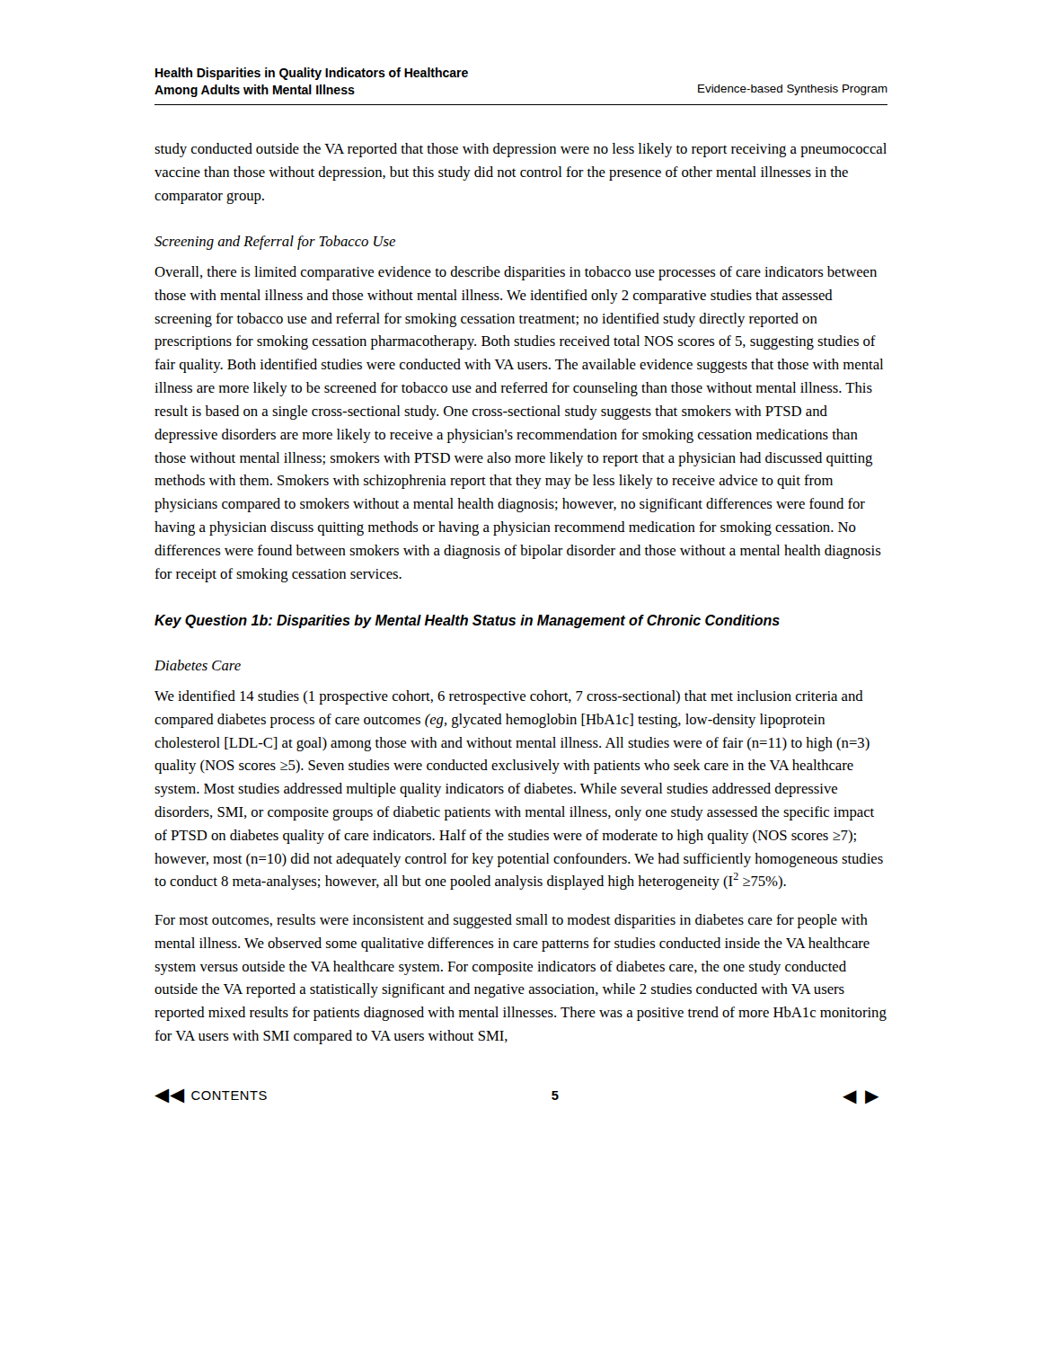Health Disparities in Quality Indicators of Healthcare
Among Adults with Mental Illness
Evidence-based Synthesis Program
study conducted outside the VA reported that those with depression were no less likely to report receiving a pneumococcal vaccine than those without depression, but this study did not control for the presence of other mental illnesses in the comparator group.
Screening and Referral for Tobacco Use
Overall, there is limited comparative evidence to describe disparities in tobacco use processes of care indicators between those with mental illness and those without mental illness. We identified only 2 comparative studies that assessed screening for tobacco use and referral for smoking cessation treatment; no identified study directly reported on prescriptions for smoking cessation pharmacotherapy. Both studies received total NOS scores of 5, suggesting studies of fair quality. Both identified studies were conducted with VA users. The available evidence suggests that those with mental illness are more likely to be screened for tobacco use and referred for counseling than those without mental illness. This result is based on a single cross-sectional study. One cross-sectional study suggests that smokers with PTSD and depressive disorders are more likely to receive a physician's recommendation for smoking cessation medications than those without mental illness; smokers with PTSD were also more likely to report that a physician had discussed quitting methods with them. Smokers with schizophrenia report that they may be less likely to receive advice to quit from physicians compared to smokers without a mental health diagnosis; however, no significant differences were found for having a physician discuss quitting methods or having a physician recommend medication for smoking cessation. No differences were found between smokers with a diagnosis of bipolar disorder and those without a mental health diagnosis for receipt of smoking cessation services.
Key Question 1b: Disparities by Mental Health Status in Management of Chronic Conditions
Diabetes Care
We identified 14 studies (1 prospective cohort, 6 retrospective cohort, 7 cross-sectional) that met inclusion criteria and compared diabetes process of care outcomes (eg, glycated hemoglobin [HbA1c] testing, low-density lipoprotein cholesterol [LDL-C] at goal) among those with and without mental illness. All studies were of fair (n=11) to high (n=3) quality (NOS scores ≥5). Seven studies were conducted exclusively with patients who seek care in the VA healthcare system. Most studies addressed multiple quality indicators of diabetes. While several studies addressed depressive disorders, SMI, or composite groups of diabetic patients with mental illness, only one study assessed the specific impact of PTSD on diabetes quality of care indicators. Half of the studies were of moderate to high quality (NOS scores ≥7); however, most (n=10) did not adequately control for key potential confounders. We had sufficiently homogeneous studies to conduct 8 meta-analyses; however, all but one pooled analysis displayed high heterogeneity (I2 ≥75%).
For most outcomes, results were inconsistent and suggested small to modest disparities in diabetes care for people with mental illness. We observed some qualitative differences in care patterns for studies conducted inside the VA healthcare system versus outside the VA healthcare system. For composite indicators of diabetes care, the one study conducted outside the VA reported a statistically significant and negative association, while 2 studies conducted with VA users reported mixed results for patients diagnosed with mental illnesses. There was a positive trend of more HbA1c monitoring for VA users with SMI compared to VA users without SMI,
◀◀ CONTENTS
5
◀▶